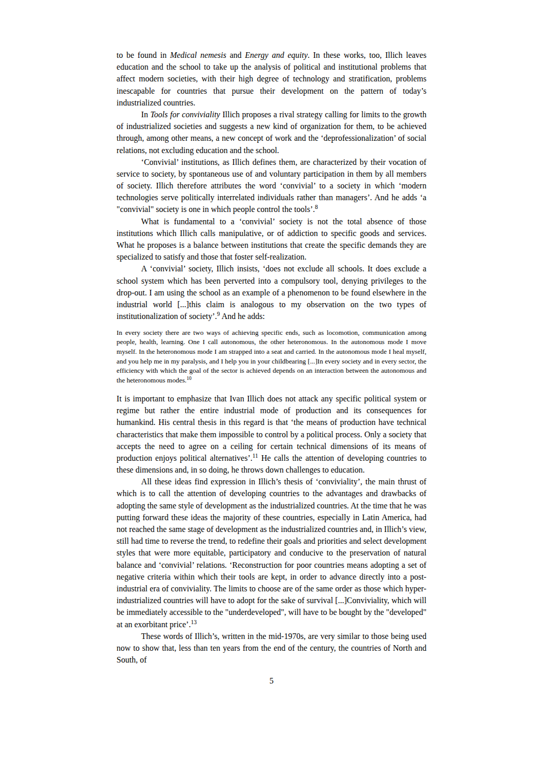to be found in Medical nemesis and Energy and equity. In these works, too, Illich leaves education and the school to take up the analysis of political and institutional problems that affect modern societies, with their high degree of technology and stratification, problems inescapable for countries that pursue their development on the pattern of today’s industrialized countries.
In Tools for conviviality Illich proposes a rival strategy calling for limits to the growth of industrialized societies and suggests a new kind of organization for them, to be achieved through, among other means, a new concept of work and the ‘deprofessionalization’ of social relations, not excluding education and the school.
‘Convivial’ institutions, as Illich defines them, are characterized by their vocation of service to society, by spontaneous use of and voluntary participation in them by all members of society. Illich therefore attributes the word ‘convivial’ to a society in which ‘modern technologies serve politically interrelated individuals rather than managers’. And he adds ‘a "convivial" society is one in which people control the tools’.8
What is fundamental to a ‘convivial’ society is not the total absence of those institutions which Illich calls manipulative, or of addiction to specific goods and services. What he proposes is a balance between institutions that create the specific demands they are specialized to satisfy and those that foster self-realization.
A ‘convivial’ society, Illich insists, ‘does not exclude all schools. It does exclude a school system which has been perverted into a compulsory tool, denying privileges to the drop-out. I am using the school as an example of a phenomenon to be found elsewhere in the industrial world [...]this claim is analogous to my observation on the two types of institutionalization of society’.9 And he adds:
In every society there are two ways of achieving specific ends, such as locomotion, communication among people, health, learning. One I call autonomous, the other heteronomous. In the autonomous mode I move myself. In the heteronomous mode I am strapped into a seat and carried. In the autonomous mode I heal myself, and you help me in my paralysis, and I help you in your childbearing [...]In every society and in every sector, the efficiency with which the goal of the sector is achieved depends on an interaction between the autonomous and the heteronomous modes.10
It is important to emphasize that Ivan Illich does not attack any specific political system or regime but rather the entire industrial mode of production and its consequences for humankind. His central thesis in this regard is that ‘the means of production have technical characteristics that make them impossible to control by a political process. Only a society that accepts the need to agree on a ceiling for certain technical dimensions of its means of production enjoys political alternatives’.11 He calls the attention of developing countries to these dimensions and, in so doing, he throws down challenges to education.
All these ideas find expression in Illich’s thesis of ‘conviviality’, the main thrust of which is to call the attention of developing countries to the advantages and drawbacks of adopting the same style of development as the industrialized countries. At the time that he was putting forward these ideas the majority of these countries, especially in Latin America, had not reached the same stage of development as the industrialized countries and, in Illich’s view, still had time to reverse the trend, to redefine their goals and priorities and select development styles that were more equitable, participatory and conducive to the preservation of natural balance and ‘convivial’ relations. ‘Reconstruction for poor countries means adopting a set of negative criteria within which their tools are kept, in order to advance directly into a post-industrial era of conviviality. The limits to choose are of the same order as those which hyper-industrialized countries will have to adopt for the sake of survival [...]Conviviality, which will be immediately accessible to the "underdeveloped", will have to be bought by the "developed" at an exorbitant price’.13
These words of Illich’s, written in the mid-1970s, are very similar to those being used now to show that, less than ten years from the end of the century, the countries of North and South, of
5